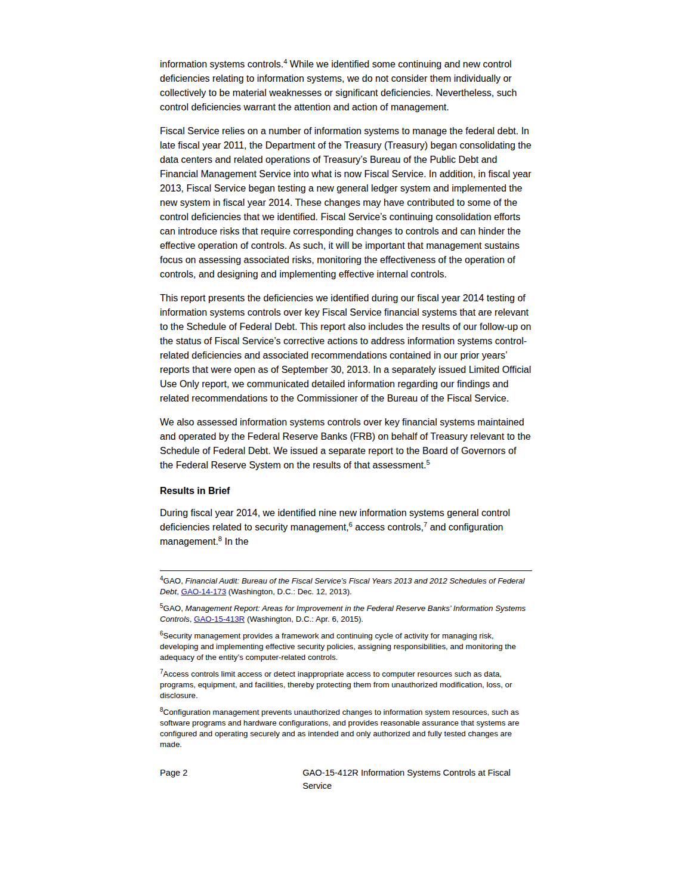information systems controls.4 While we identified some continuing and new control deficiencies relating to information systems, we do not consider them individually or collectively to be material weaknesses or significant deficiencies. Nevertheless, such control deficiencies warrant the attention and action of management.
Fiscal Service relies on a number of information systems to manage the federal debt. In late fiscal year 2011, the Department of the Treasury (Treasury) began consolidating the data centers and related operations of Treasury’s Bureau of the Public Debt and Financial Management Service into what is now Fiscal Service. In addition, in fiscal year 2013, Fiscal Service began testing a new general ledger system and implemented the new system in fiscal year 2014. These changes may have contributed to some of the control deficiencies that we identified. Fiscal Service’s continuing consolidation efforts can introduce risks that require corresponding changes to controls and can hinder the effective operation of controls. As such, it will be important that management sustains focus on assessing associated risks, monitoring the effectiveness of the operation of controls, and designing and implementing effective internal controls.
This report presents the deficiencies we identified during our fiscal year 2014 testing of information systems controls over key Fiscal Service financial systems that are relevant to the Schedule of Federal Debt. This report also includes the results of our follow-up on the status of Fiscal Service’s corrective actions to address information systems control-related deficiencies and associated recommendations contained in our prior years’ reports that were open as of September 30, 2013. In a separately issued Limited Official Use Only report, we communicated detailed information regarding our findings and related recommendations to the Commissioner of the Bureau of the Fiscal Service.
We also assessed information systems controls over key financial systems maintained and operated by the Federal Reserve Banks (FRB) on behalf of Treasury relevant to the Schedule of Federal Debt. We issued a separate report to the Board of Governors of the Federal Reserve System on the results of that assessment.5
Results in Brief
During fiscal year 2014, we identified nine new information systems general control deficiencies related to security management,6 access controls,7 and configuration management.8 In the
4 GAO, Financial Audit: Bureau of the Fiscal Service’s Fiscal Years 2013 and 2012 Schedules of Federal Debt, GAO-14-173 (Washington, D.C.: Dec. 12, 2013).
5 GAO, Management Report: Areas for Improvement in the Federal Reserve Banks’ Information Systems Controls, GAO-15-413R (Washington, D.C.: Apr. 6, 2015).
6 Security management provides a framework and continuing cycle of activity for managing risk, developing and implementing effective security policies, assigning responsibilities, and monitoring the adequacy of the entity’s computer-related controls.
7 Access controls limit access or detect inappropriate access to computer resources such as data, programs, equipment, and facilities, thereby protecting them from unauthorized modification, loss, or disclosure.
8 Configuration management prevents unauthorized changes to information system resources, such as software programs and hardware configurations, and provides reasonable assurance that systems are configured and operating securely and as intended and only authorized and fully tested changes are made.
Page 2
GAO-15-412R Information Systems Controls at Fiscal Service